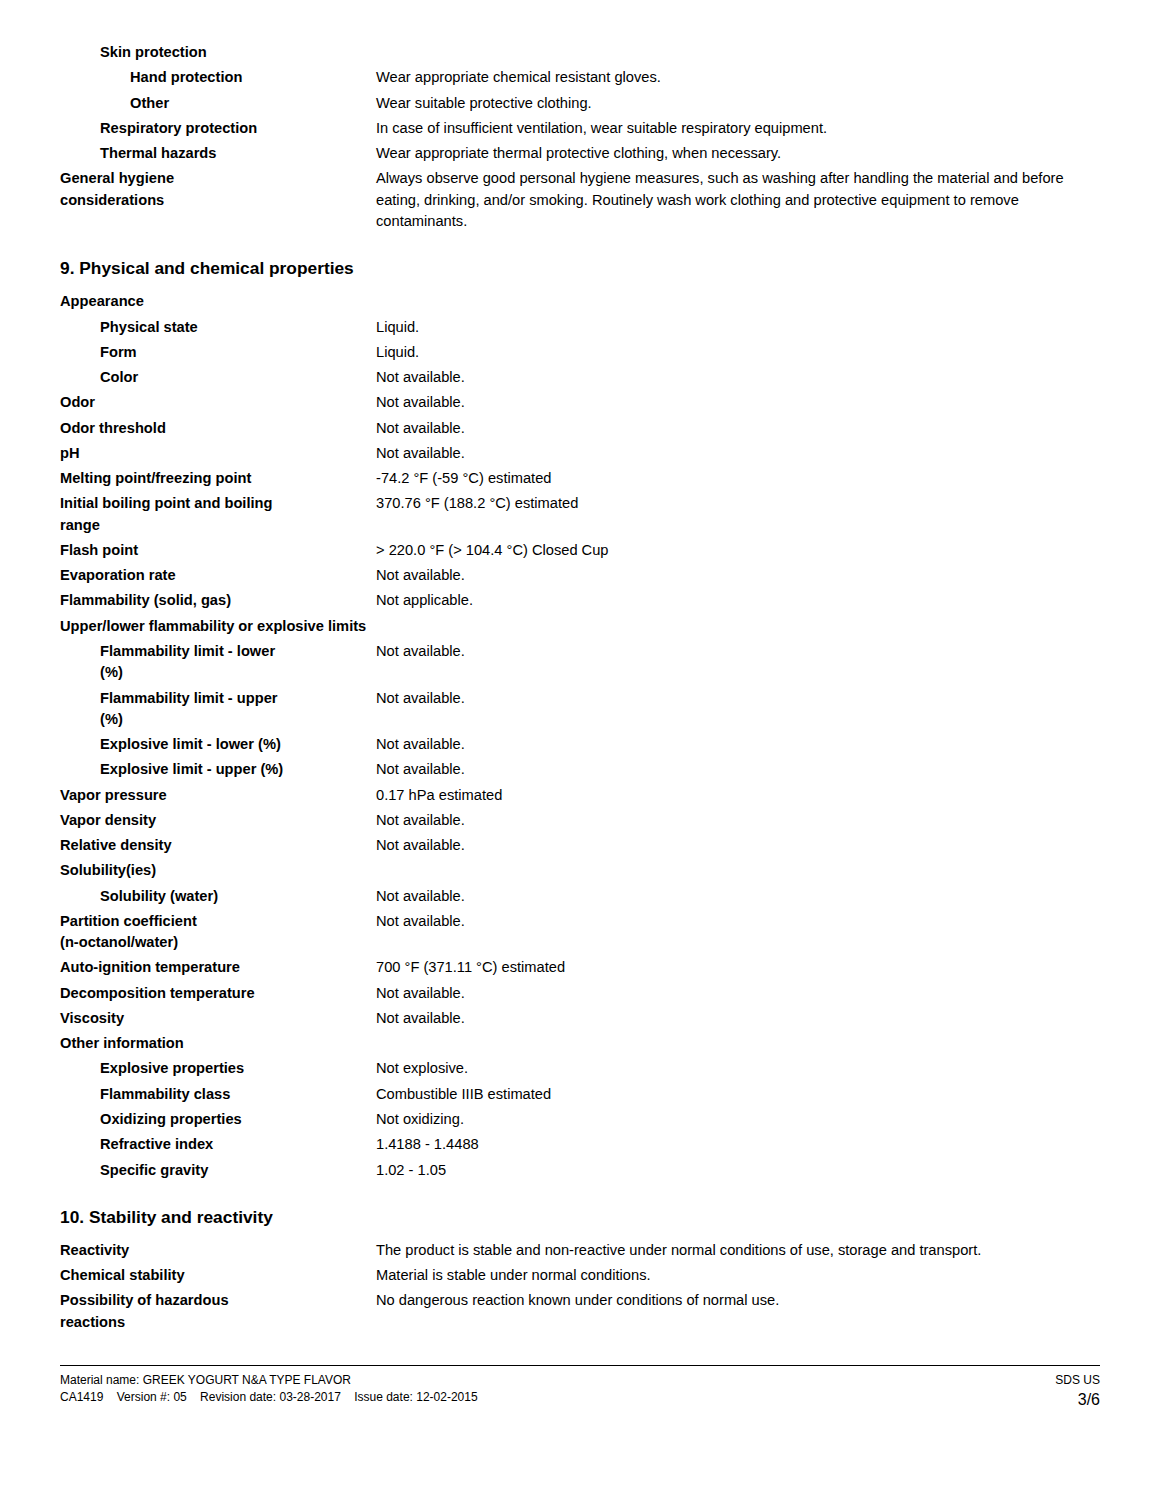| Skin protection |
| Hand protection | Wear appropriate chemical resistant gloves. |
| Other | Wear suitable protective clothing. |
| Respiratory protection | In case of insufficient ventilation, wear suitable respiratory equipment. |
| Thermal hazards | Wear appropriate thermal protective clothing, when necessary. |
| General hygiene considerations | Always observe good personal hygiene measures, such as washing after handling the material and before eating, drinking, and/or smoking. Routinely wash work clothing and protective equipment to remove contaminants. |
9. Physical and chemical properties
| Appearance |
| Physical state | Liquid. |
| Form | Liquid. |
| Color | Not available. |
| Odor | Not available. |
| Odor threshold | Not available. |
| pH | Not available. |
| Melting point/freezing point | -74.2 °F (-59 °C) estimated |
| Initial boiling point and boiling range | 370.76 °F (188.2 °C) estimated |
| Flash point | > 220.0 °F (> 104.4 °C) Closed Cup |
| Evaporation rate | Not available. |
| Flammability (solid, gas) | Not applicable. |
| Upper/lower flammability or explosive limits |
| Flammability limit - lower (%) | Not available. |
| Flammability limit - upper (%) | Not available. |
| Explosive limit - lower (%) | Not available. |
| Explosive limit - upper (%) | Not available. |
| Vapor pressure | 0.17 hPa estimated |
| Vapor density | Not available. |
| Relative density | Not available. |
| Solubility(ies) | |
| Solubility (water) | Not available. |
| Partition coefficient (n-octanol/water) | Not available. |
| Auto-ignition temperature | 700 °F (371.11 °C) estimated |
| Decomposition temperature | Not available. |
| Viscosity | Not available. |
| Other information | |
| Explosive properties | Not explosive. |
| Flammability class | Combustible IIIB estimated |
| Oxidizing properties | Not oxidizing. |
| Refractive index | 1.4188 - 1.4488 |
| Specific gravity | 1.02 - 1.05 |
10. Stability and reactivity
| Reactivity | The product is stable and non-reactive under normal conditions of use, storage and transport. |
| Chemical stability | Material is stable under normal conditions. |
| Possibility of hazardous reactions | No dangerous reaction known under conditions of normal use. |
Material name: GREEK YOGURT N&A TYPE FLAVOR
CA1419 Version #: 05 Revision date: 03-28-2017 Issue date: 12-02-2015
SDS US
3/6